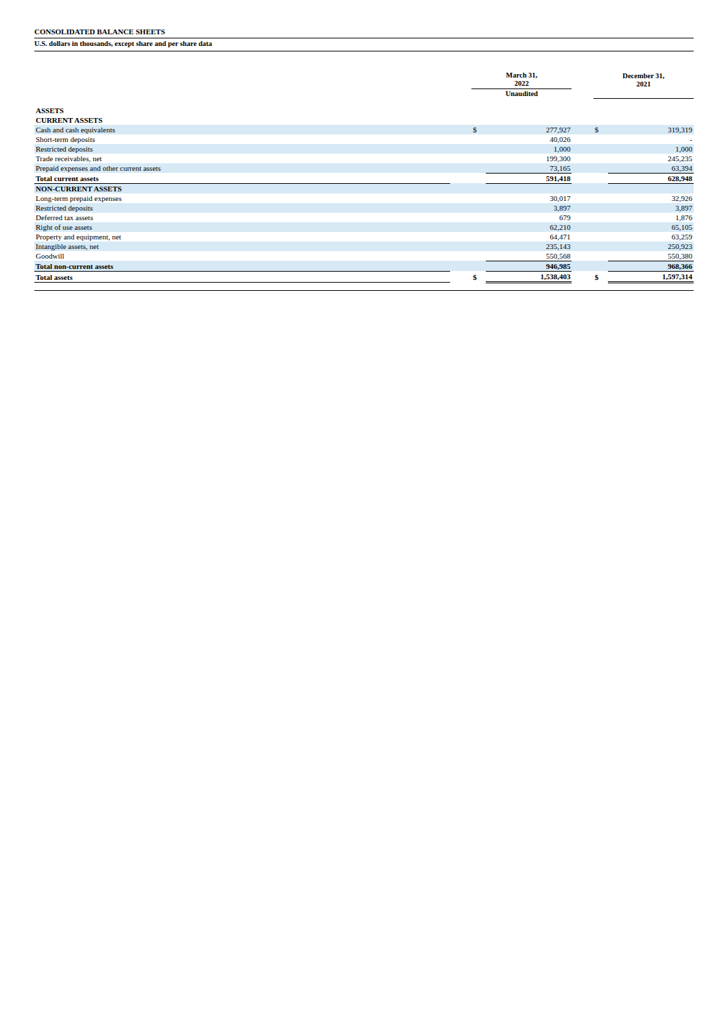CONSOLIDATED BALANCE SHEETS
U.S. dollars in thousands, except share and per share data
| | | March 31, 2022 | | December 31, 2021 |
| | | Unaudited | | |
| ASSETS | | | | | | |
| CURRENT ASSETS | | | | | | |
| Cash and cash equivalents | | $ | 277,927 | | $ | 319,319 |
| Short-term deposits | | | 40,026 | | | - |
| Restricted deposits | | | 1,000 | | | 1,000 |
| Trade receivables, net | | | 199,300 | | | 245,235 |
| Prepaid expenses and other current assets | | | 73,165 | | | 63,394 |
| Total current assets | | | 591,418 | | | 628,948 |
| NON-CURRENT ASSETS | | | | | | |
| Long-term prepaid expenses | | | 30,017 | | | 32,926 |
| Restricted deposits | | | 3,897 | | | 3,897 |
| Deferred tax assets | | | 679 | | | 1,876 |
| Right of use assets | | | 62,210 | | | 65,105 |
| Property and equipment, net | | | 64,471 | | | 63,259 |
| Intangible assets, net | | | 235,143 | | | 250,923 |
| Goodwill | | | 550,568 | | | 550,380 |
| Total non-current assets | | | 946,985 | | | 968,366 |
| Total assets | | $ | 1,538,403 | | $ | 1,597,314 |